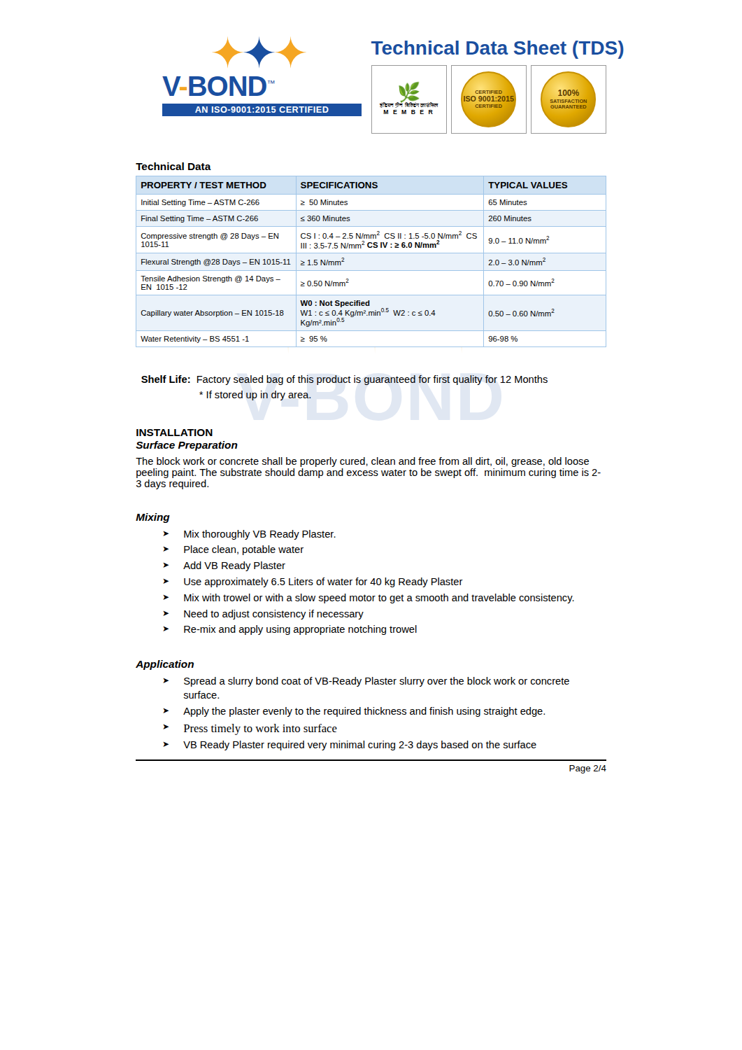✦✦✦
V-BOND
✦✦✦
V-BOND™
AN ISO-9001:2015 CERTIFIED
Technical Data Sheet (TDS)
🌿 इंडियन ग्रीन बिल्डिंग काउंसिल
M E M B E R
CERTIFIED ISO 9001:2015 CERTIFIED
100% SATISFACTION GUARANTEED
Technical Data
| PROPERTY / TEST METHOD | SPECIFICATIONS | TYPICAL VALUES |
| --- | --- | --- |
| Initial Setting Time – ASTM C-266 | ≥ 50 Minutes | 65 Minutes |
| Final Setting Time – ASTM C-266 | ≤ 360 Minutes | 260 Minutes |
| Compressive strength @ 28 Days – EN 1015-11 | CS I : 0.4 – 2.5 N/mm 2 CS II : 1.5 -5.0 N/mm 2 CS III : 3.5-7.5 N/mm 2 CS IV : ≥ 6.0 N/mm 2 | 9.0 – 11.0 N/mm 2 |
| Flexural Strength @28 Days – EN 1015-11 | ≥ 1.5 N/mm 2 | 2.0 – 3.0 N/mm 2 |
| Tensile Adhesion Strength @ 14 Days – EN 1015 -12 | ≥ 0.50 N/mm 2 | 0.70 – 0.90 N/mm 2 |
| Capillary water Absorption – EN 1015-18 | W0 : Not Specified W1 : c ≤ 0.4 Kg/m².min 0.5 W2 : c ≤ 0.4 Kg/m².min 0.5 | 0.50 – 0.60 N/mm 2 |
| Water Retentivity – BS 4551 -1 | ≥ 95 % | 96-98 % |
Shelf Life: Factory sealed bag of this product is guaranteed for first quality for 12 Months
* If stored up in dry area.
INSTALLATION
Surface Preparation
The block work or concrete shall be properly cured, clean and free from all dirt, oil, grease, old loose peeling paint. The substrate should damp and excess water to be swept off. minimum curing time is 2-3 days required.
Mixing
Mix thoroughly VB Ready Plaster.
Place clean, potable water
Add VB Ready Plaster
Use approximately 6.5 Liters of water for 40 kg Ready Plaster
Mix with trowel or with a slow speed motor to get a smooth and travelable consistency.
Need to adjust consistency if necessary
Re-mix and apply using appropriate notching trowel
Application
Spread a slurry bond coat of VB-Ready Plaster slurry over the block work or concrete surface.
Apply the plaster evenly to the required thickness and finish using straight edge.
Press timely to work into surface
VB Ready Plaster required very minimal curing 2-3 days based on the surface
Page 2/4